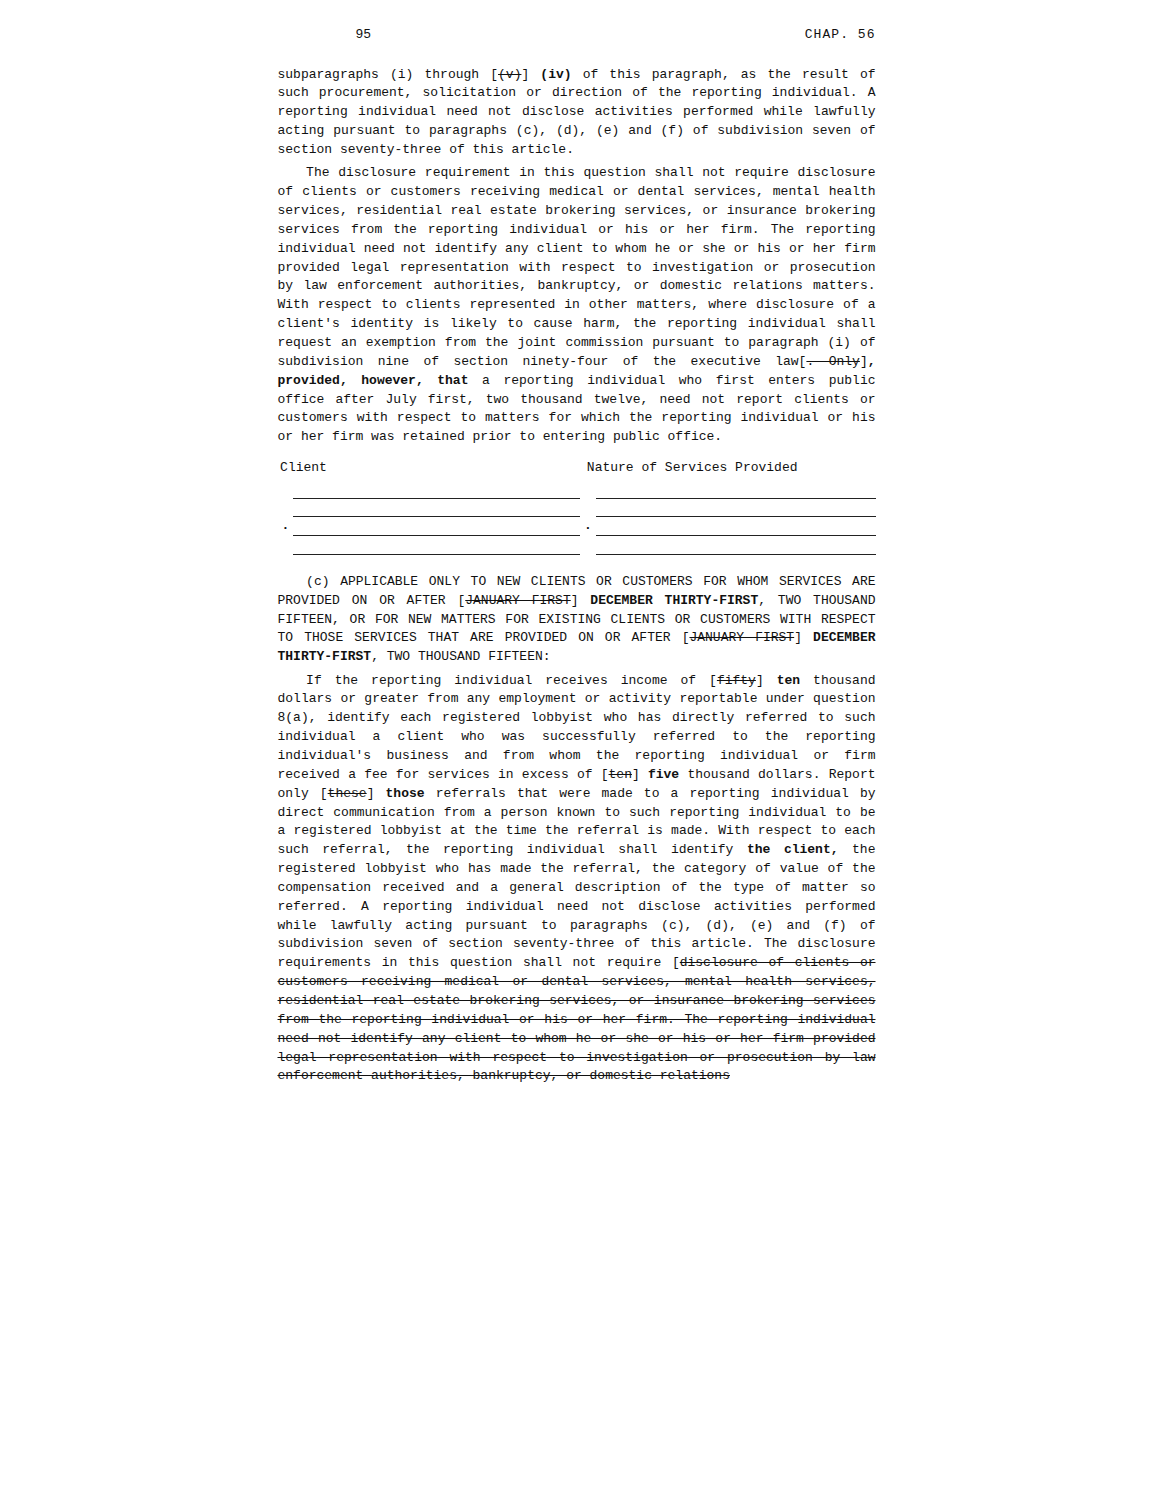95 CHAP. 56
subparagraphs (i) through [(v)] (iv) of this paragraph, as the result of such procurement, solicitation or direction of the reporting individual. A reporting individual need not disclose activities performed while lawfully acting pursuant to paragraphs (c), (d), (e) and (f) of subdivision seven of section seventy-three of this article.
The disclosure requirement in this question shall not require disclosure of clients or customers receiving medical or dental services, mental health services, residential real estate brokering services, or insurance brokering services from the reporting individual or his or her firm. The reporting individual need not identify any client to whom he or she or his or her firm provided legal representation with respect to investigation or prosecution by law enforcement authorities, bankruptcy, or domestic relations matters. With respect to clients represented in other matters, where disclosure of a client's identity is likely to cause harm, the reporting individual shall request an exemption from the joint commission pursuant to paragraph (i) of subdivision nine of section ninety-four of the executive law[. Only], provided, however, that a reporting individual who first enters public office after July first, two thousand twelve, need not report clients or customers with respect to matters for which the reporting individual or his or her firm was retained prior to entering public office.
Client Nature of Services Provided
| . | | . | |
(c) APPLICABLE ONLY TO NEW CLIENTS OR CUSTOMERS FOR WHOM SERVICES ARE PROVIDED ON OR AFTER [JANUARY FIRST] DECEMBER THIRTY-FIRST, TWO THOUSAND FIFTEEN, OR FOR NEW MATTERS FOR EXISTING CLIENTS OR CUSTOMERS WITH RESPECT TO THOSE SERVICES THAT ARE PROVIDED ON OR AFTER [JANUARY FIRST] DECEMBER THIRTY-FIRST, TWO THOUSAND FIFTEEN:
If the reporting individual receives income of [fifty] ten thousand dollars or greater from any employment or activity reportable under question 8(a), identify each registered lobbyist who has directly referred to such individual a client who was successfully referred to the reporting individual's business and from whom the reporting individual or firm received a fee for services in excess of [ten] five thousand dollars. Report only [these] those referrals that were made to a reporting individual by direct communication from a person known to such reporting individual to be a registered lobbyist at the time the referral is made. With respect to each such referral, the reporting individual shall identify the client, the registered lobbyist who has made the referral, the category of value of the compensation received and a general description of the type of matter so referred. A reporting individual need not disclose activities performed while lawfully acting pursuant to paragraphs (c), (d), (e) and (f) of subdivision seven of section seventy-three of this article. The disclosure requirements in this question shall not require [disclosure of clients or customers receiving medical or dental services, mental health services, residential real estate brokering services, or insurance brokering services from the reporting individual or his or her firm. The reporting individual need not identify any client to whom he or she or his or her firm provided legal representation with respect to investigation or prosecution by law enforcement authorities, bankruptcy, or domestic relations